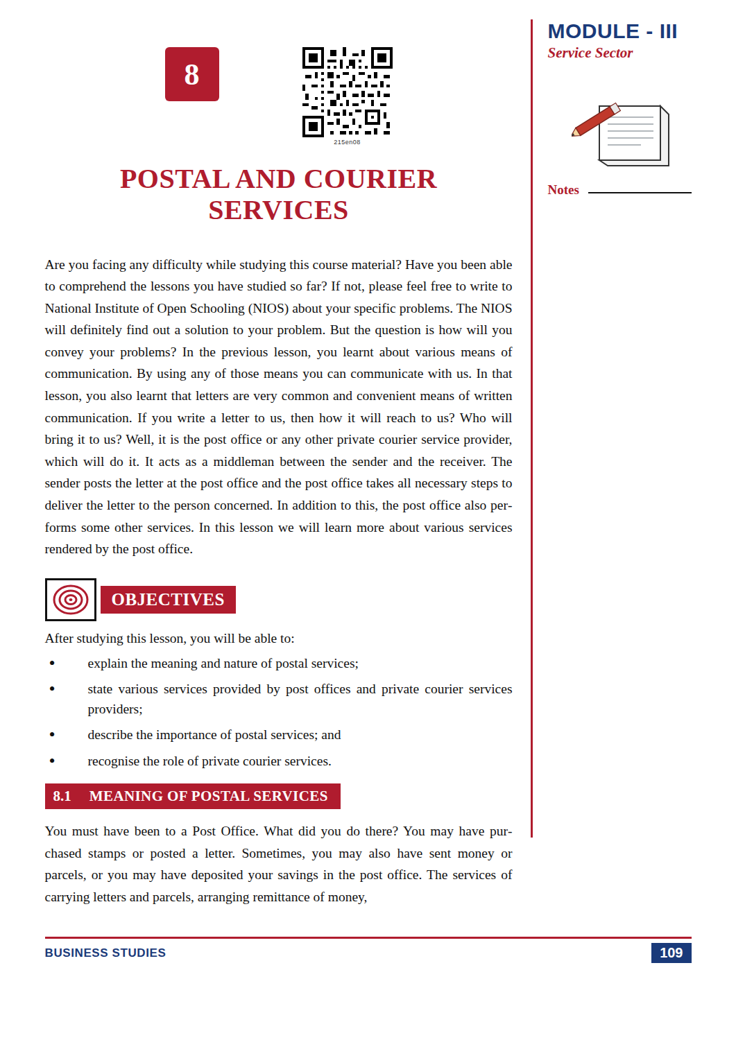8
215en08
POSTAL AND COURIER
SERVICES
Are you facing any difficulty while studying this course material? Have you been able to comprehend the lessons you have studied so far? If not, please feel free to write to National Institute of Open Schooling (NIOS) about your specific problems. The NIOS will definitely find out a solution to your problem. But the question is how will you convey your problems? In the previous lesson, you learnt about various means of communication. By using any of those means you can communicate with us. In that lesson, you also learnt that letters are very common and convenient means of written communication. If you write a letter to us, then how it will reach to us? Who will bring it to us? Well, it is the post office or any other private courier service provider, which will do it. It acts as a middleman between the sender and the receiver. The sender posts the letter at the post office and the post office takes all necessary steps to deliver the letter to the person concerned. In addition to this, the post office also performs some other services. In this lesson we will learn more about various services rendered by the post office.
OBJECTIVES
After studying this lesson, you will be able to:
explain the meaning and nature of postal services;
state various services provided by post offices and private courier services providers;
describe the importance of postal services; and
recognise the role of private courier services.
8.1
MEANING OF POSTAL SERVICES
You must have been to a Post Office. What did you do there? You may have purchased stamps or posted a letter. Sometimes, you may also have sent money or parcels, or you may have deposited your savings in the post office. The services of carrying letters and parcels, arranging remittance of money,
MODULE - III
Service Sector
Notes
BUSINESS STUDIES
109